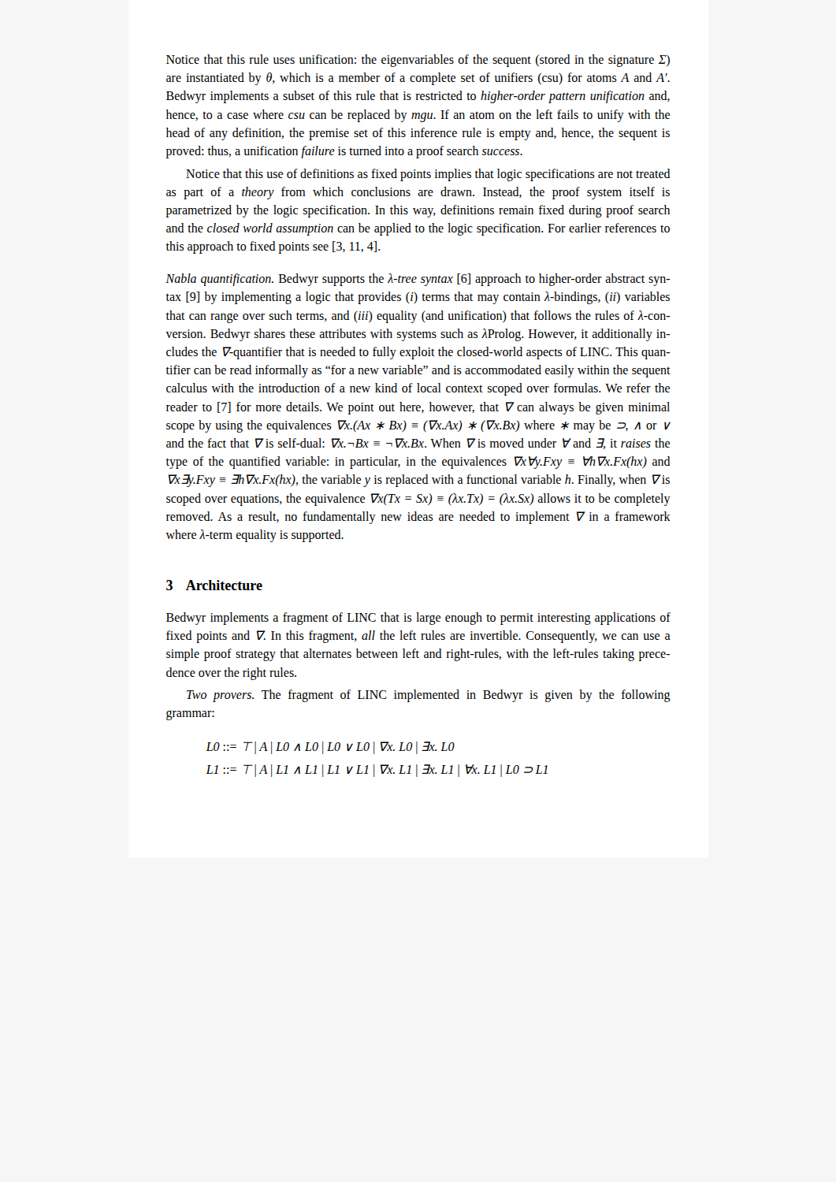Notice that this rule uses unification: the eigenvariables of the sequent (stored in the signature Σ) are instantiated by θ, which is a member of a complete set of unifiers (csu) for atoms A and A′. Bedwyr implements a subset of this rule that is restricted to higher-order pattern unification and, hence, to a case where csu can be replaced by mgu. If an atom on the left fails to unify with the head of any definition, the premise set of this inference rule is empty and, hence, the sequent is proved: thus, a unification failure is turned into a proof search success.
Notice that this use of definitions as fixed points implies that logic specifications are not treated as part of a theory from which conclusions are drawn. Instead, the proof system itself is parametrized by the logic specification. In this way, definitions remain fixed during proof search and the closed world assumption can be applied to the logic specification. For earlier references to this approach to fixed points see [3, 11, 4].
Nabla quantification. Bedwyr supports the λ-tree syntax [6] approach to higher-order abstract syntax [9] by implementing a logic that provides (i) terms that may contain λ-bindings, (ii) variables that can range over such terms, and (iii) equality (and unification) that follows the rules of λ-conversion. Bedwyr shares these attributes with systems such as λ Prolog. However, it additionally includes the ∇-quantifier that is needed to fully exploit the closed-world aspects of LINC. This quantifier can be read informally as “for a new variable” and is accommodated easily within the sequent calculus with the introduction of a new kind of local context scoped over formulas. We refer the reader to [7] for more details. We point out here, however, that ∇ can always be given minimal scope by using the equivalences ∇x.(Ax ∗ Bx) ≡ (∇x.Ax) ∗ (∇x.Bx) where ∗ may be ⊃, ∧ or ∨ and the fact that ∇ is self-dual: ∇x.¬Bx ≡ ¬∇x.Bx. When ∇ is moved under ∀ and ∃, it raises the type of the quantified variable: in particular, in the equivalences ∇x∀y.Fxy ≡ ∀h∇x.Fx(hx) and ∇x∃y.Fxy ≡ ∃h∇x.Fx(hx), the variable y is replaced with a functional variable h. Finally, when ∇ is scoped over equations, the equivalence ∇x(Tx = Sx) ≡ (λx.Tx) = (λx.Sx) allows it to be completely removed. As a result, no fundamentally new ideas are needed to implement ∇ in a framework where λ-term equality is supported.
3 Architecture
Bedwyr implements a fragment of LINC that is large enough to permit interesting applications of fixed points and ∇. In this fragment, all the left rules are invertible. Consequently, we can use a simple proof strategy that alternates between left and right-rules, with the left-rules taking precedence over the right rules.
Two provers. The fragment of LINC implemented in Bedwyr is given by the following grammar:
L0 ::= ⊤ | A | L0 ∧ L0 | L0 ∨ L0 | ∇x. L0 | ∃x. L0
L1 ::= ⊤ | A | L1 ∧ L1 | L1 ∨ L1 | ∇x. L1 | ∃x. L1 | ∀x. L1 | L0 ⊃ L1